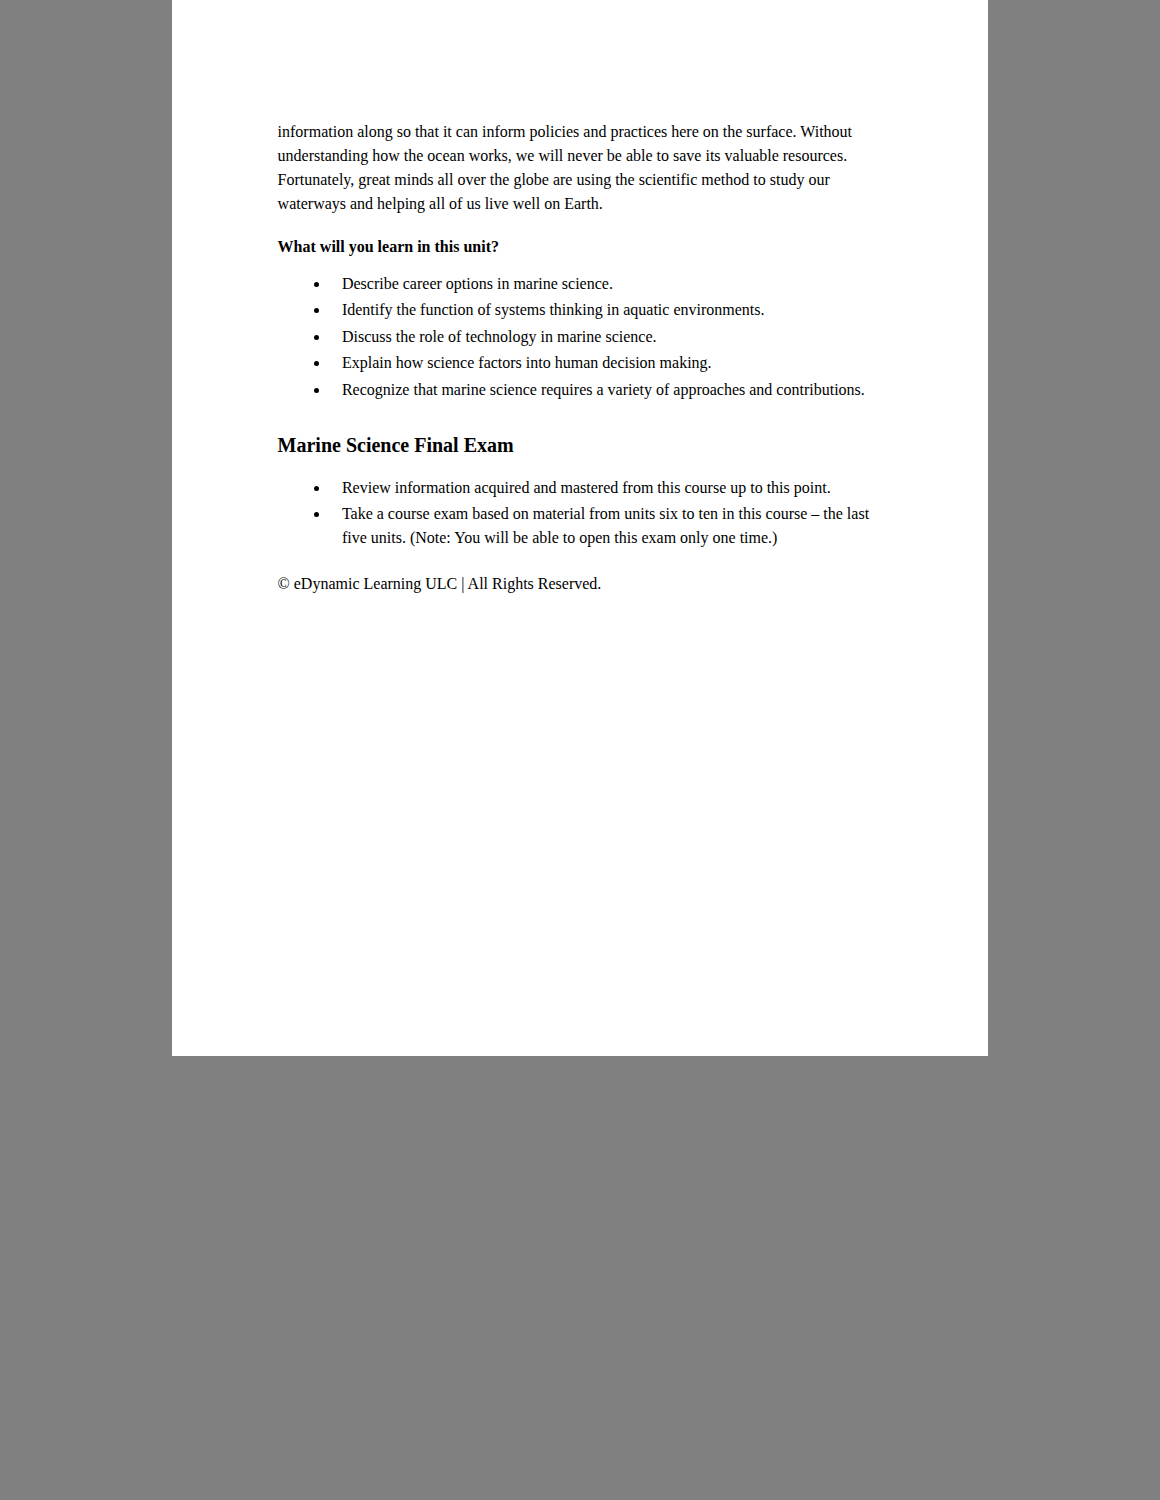information along so that it can inform policies and practices here on the surface. Without understanding how the ocean works, we will never be able to save its valuable resources. Fortunately, great minds all over the globe are using the scientific method to study our waterways and helping all of us live well on Earth.
What will you learn in this unit?
Describe career options in marine science.
Identify the function of systems thinking in aquatic environments.
Discuss the role of technology in marine science.
Explain how science factors into human decision making.
Recognize that marine science requires a variety of approaches and contributions.
Marine Science Final Exam
Review information acquired and mastered from this course up to this point.
Take a course exam based on material from units six to ten in this course – the last five units. (Note: You will be able to open this exam only one time.)
© eDynamic Learning ULC | All Rights Reserved.